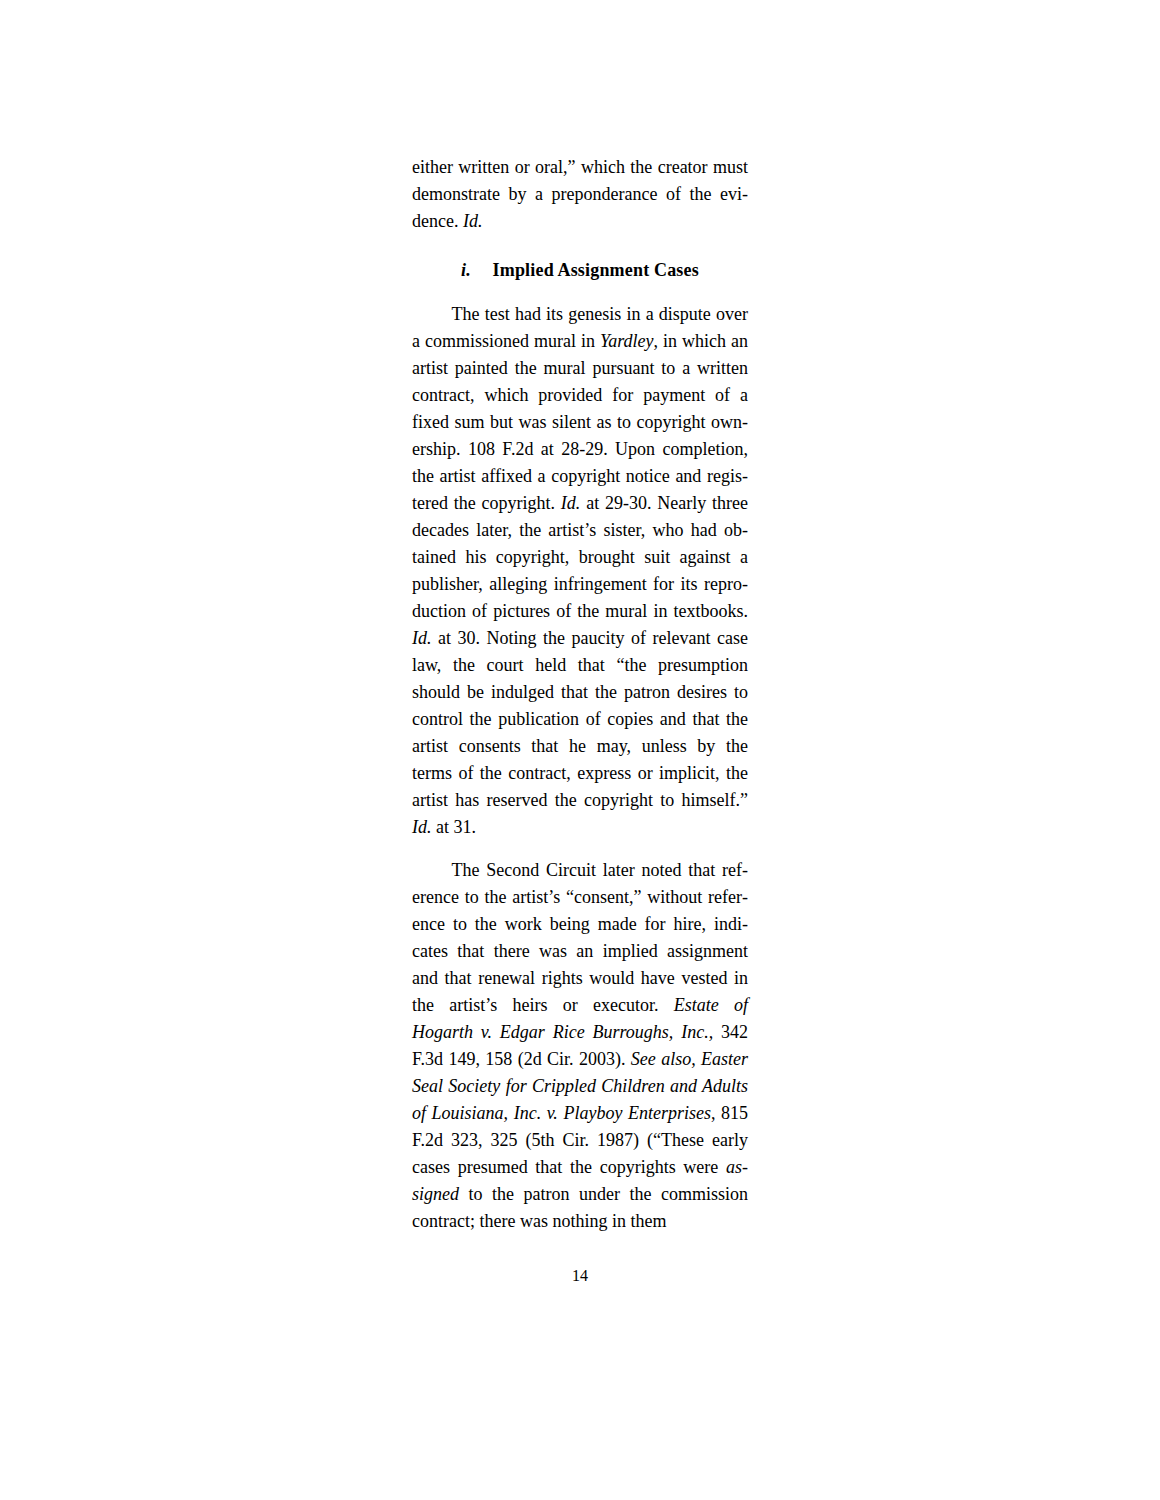either written or oral,” which the creator must demonstrate by a preponderance of the evidence. Id.
i. Implied Assignment Cases
The test had its genesis in a dispute over a commissioned mural in Yardley, in which an artist painted the mural pursuant to a written contract, which provided for payment of a fixed sum but was silent as to copyright ownership. 108 F.2d at 28-29. Upon completion, the artist affixed a copyright notice and registered the copyright. Id. at 29-30. Nearly three decades later, the artist’s sister, who had obtained his copyright, brought suit against a publisher, alleging infringement for its reproduction of pictures of the mural in textbooks. Id. at 30. Noting the paucity of relevant case law, the court held that “the presumption should be indulged that the patron desires to control the publication of copies and that the artist consents that he may, unless by the terms of the contract, express or implicit, the artist has reserved the copyright to himself.” Id. at 31.
The Second Circuit later noted that reference to the artist’s “consent,” without reference to the work being made for hire, indicates that there was an implied assignment and that renewal rights would have vested in the artist’s heirs or executor. Estate of Hogarth v. Edgar Rice Burroughs, Inc., 342 F.3d 149, 158 (2d Cir. 2003). See also, Easter Seal Society for Crippled Children and Adults of Louisiana, Inc. v. Playboy Enterprises, 815 F.2d 323, 325 (5th Cir. 1987) (“These early cases presumed that the copyrights were assigned to the patron under the commission contract; there was nothing in them
14